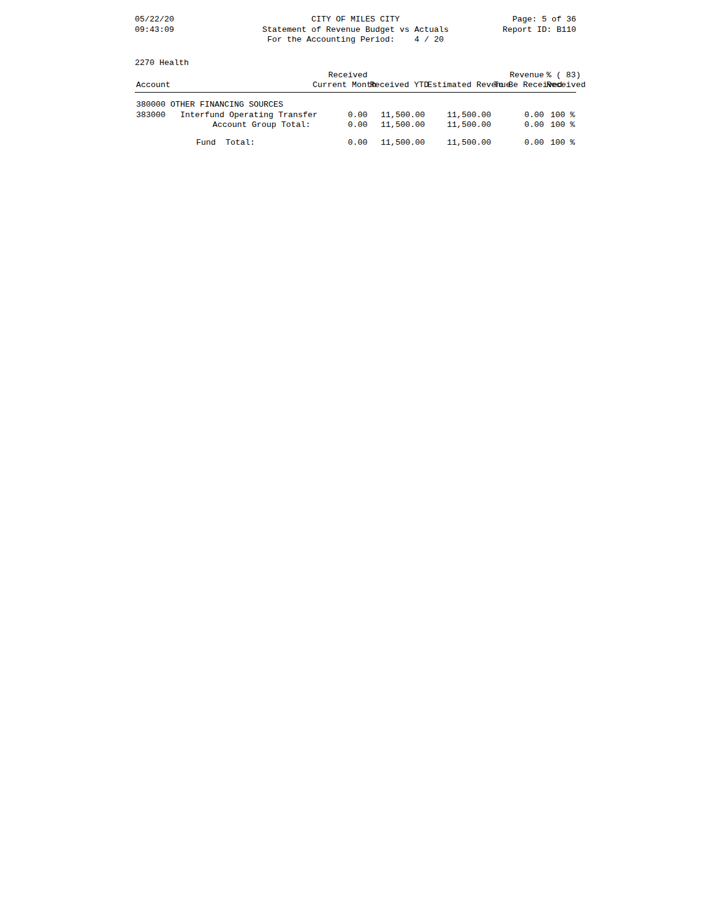05/22/20 09:43:09
CITY OF MILES CITY Statement of Revenue Budget vs Actuals For the Accounting Period: 4 / 20
Page: 5 of 36 Report ID: B110
2270 Health
| | Received | | | Revenue | % ( 83) |
| --- | --- | --- | --- | --- | --- |
| Account | Current Month | Received YTD | Estimated Revenue | To Be Received | Received |
| 380000 OTHER FINANCING SOURCES | | | | | |
| 383000 Interfund Operating Transfer | 0.00 | 11,500.00 | 11,500.00 | 0.00 | 100 % |
| Account Group Total: | 0.00 | 11,500.00 | 11,500.00 | 0.00 | 100 % |
| Fund Total: | 0.00 | 11,500.00 | 11,500.00 | 0.00 | 100 % |